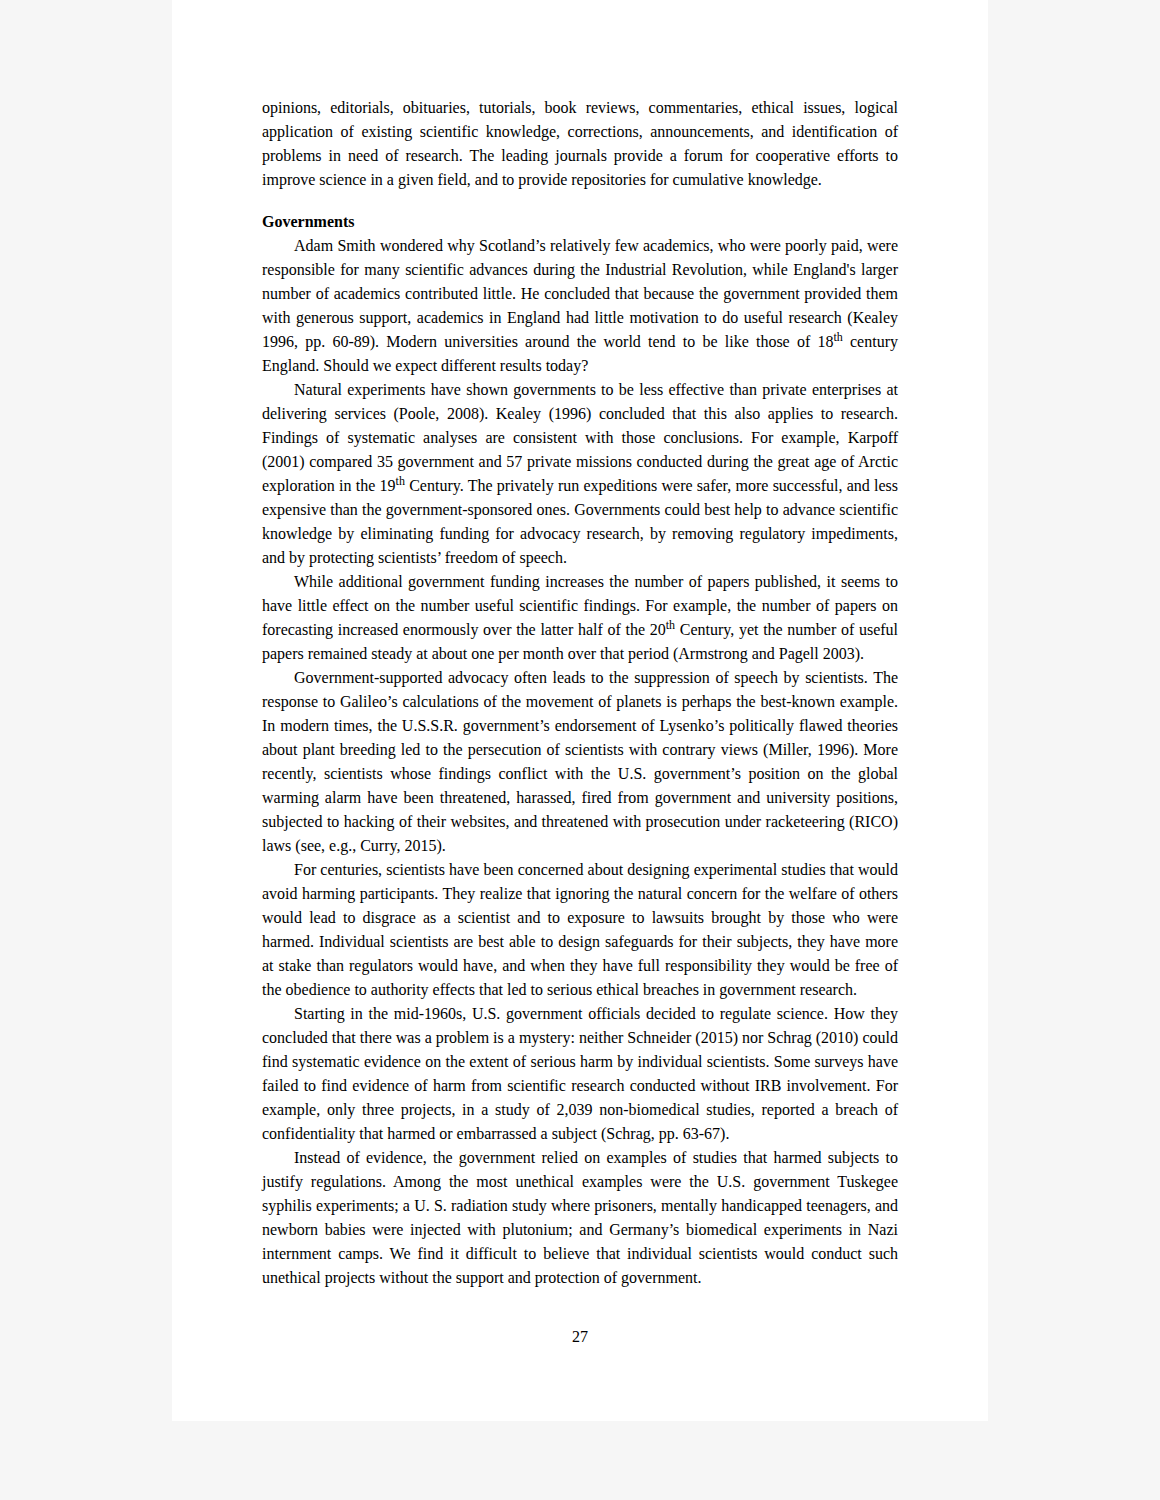opinions, editorials, obituaries, tutorials, book reviews, commentaries, ethical issues, logical application of existing scientific knowledge, corrections, announcements, and identification of problems in need of research. The leading journals provide a forum for cooperative efforts to improve science in a given field, and to provide repositories for cumulative knowledge.
Governments
Adam Smith wondered why Scotland’s relatively few academics, who were poorly paid, were responsible for many scientific advances during the Industrial Revolution, while England's larger number of academics contributed little. He concluded that because the government provided them with generous support, academics in England had little motivation to do useful research (Kealey 1996, pp. 60-89). Modern universities around the world tend to be like those of 18th century England. Should we expect different results today?
Natural experiments have shown governments to be less effective than private enterprises at delivering services (Poole, 2008). Kealey (1996) concluded that this also applies to research. Findings of systematic analyses are consistent with those conclusions. For example, Karpoff (2001) compared 35 government and 57 private missions conducted during the great age of Arctic exploration in the 19th Century. The privately run expeditions were safer, more successful, and less expensive than the government-sponsored ones. Governments could best help to advance scientific knowledge by eliminating funding for advocacy research, by removing regulatory impediments, and by protecting scientists’ freedom of speech.
While additional government funding increases the number of papers published, it seems to have little effect on the number useful scientific findings. For example, the number of papers on forecasting increased enormously over the latter half of the 20th Century, yet the number of useful papers remained steady at about one per month over that period (Armstrong and Pagell 2003).
Government-supported advocacy often leads to the suppression of speech by scientists. The response to Galileo’s calculations of the movement of planets is perhaps the best-known example. In modern times, the U.S.S.R. government’s endorsement of Lysenko’s politically flawed theories about plant breeding led to the persecution of scientists with contrary views (Miller, 1996). More recently, scientists whose findings conflict with the U.S. government’s position on the global warming alarm have been threatened, harassed, fired from government and university positions, subjected to hacking of their websites, and threatened with prosecution under racketeering (RICO) laws (see, e.g., Curry, 2015).
For centuries, scientists have been concerned about designing experimental studies that would avoid harming participants. They realize that ignoring the natural concern for the welfare of others would lead to disgrace as a scientist and to exposure to lawsuits brought by those who were harmed. Individual scientists are best able to design safeguards for their subjects, they have more at stake than regulators would have, and when they have full responsibility they would be free of the obedience to authority effects that led to serious ethical breaches in government research.
Starting in the mid-1960s, U.S. government officials decided to regulate science. How they concluded that there was a problem is a mystery: neither Schneider (2015) nor Schrag (2010) could find systematic evidence on the extent of serious harm by individual scientists. Some surveys have failed to find evidence of harm from scientific research conducted without IRB involvement. For example, only three projects, in a study of 2,039 non-biomedical studies, reported a breach of confidentiality that harmed or embarrassed a subject (Schrag, pp. 63-67).
Instead of evidence, the government relied on examples of studies that harmed subjects to justify regulations. Among the most unethical examples were the U.S. government Tuskegee syphilis experiments; a U. S. radiation study where prisoners, mentally handicapped teenagers, and newborn babies were injected with plutonium; and Germany’s biomedical experiments in Nazi internment camps. We find it difficult to believe that individual scientists would conduct such unethical projects without the support and protection of government.
27